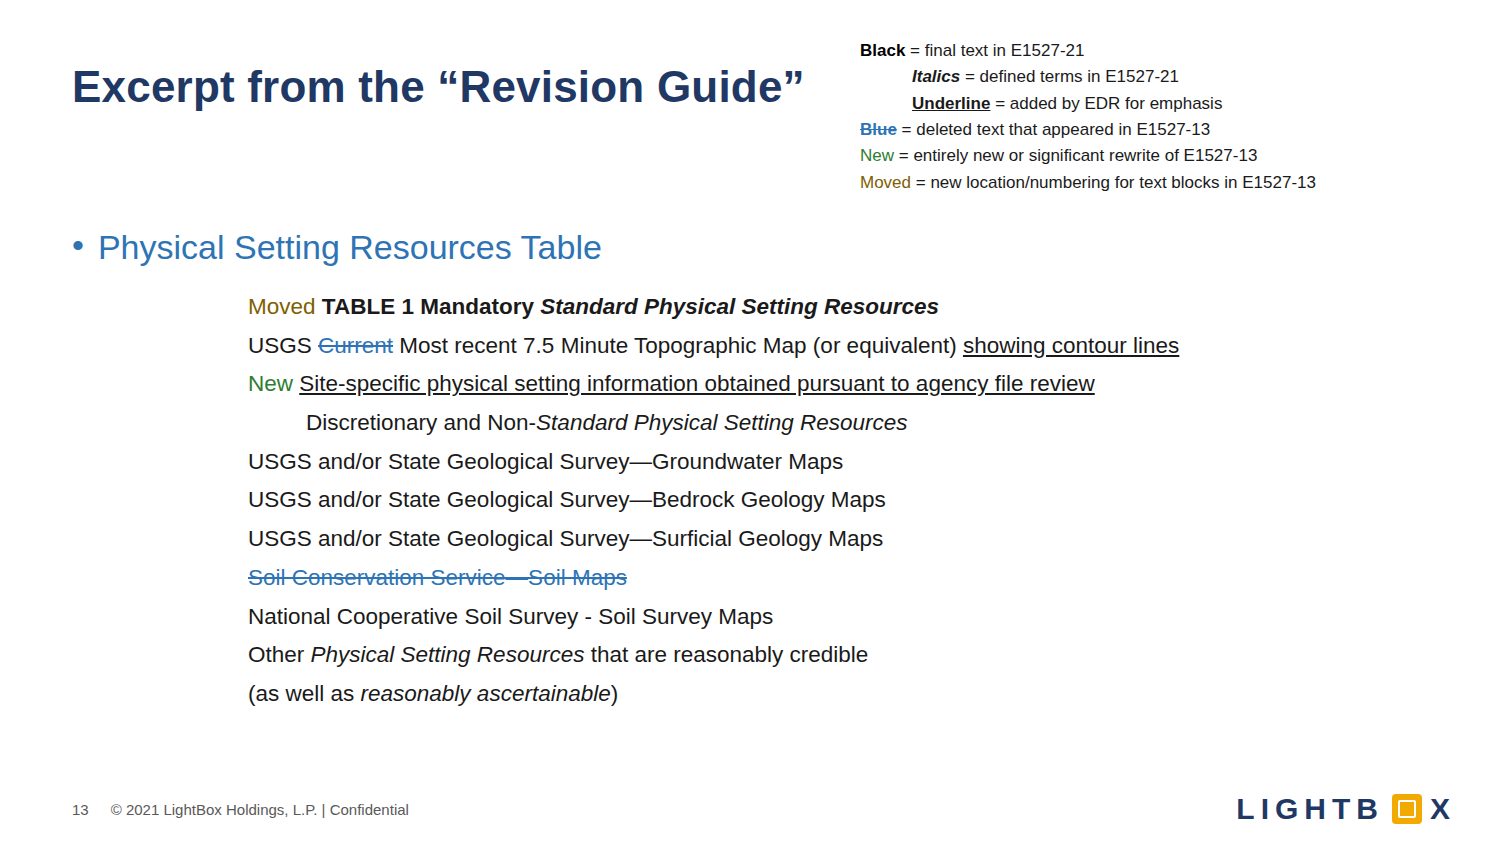Black = final text in E1527-21
Italics = defined terms in E1527-21
Underline = added by EDR for emphasis
Blue = deleted text that appeared in E1527-13
New = entirely new or significant rewrite of E1527-13
Moved = new location/numbering for text blocks in E1527-13
Excerpt from the “Revision Guide”
• Physical Setting Resources Table
Moved TABLE 1 Mandatory Standard Physical Setting Resources
USGS Current Most recent 7.5 Minute Topographic Map (or equivalent) showing contour lines
New Site-specific physical setting information obtained pursuant to agency file review
Discretionary and Non-Standard Physical Setting Resources
USGS and/or State Geological Survey—Groundwater Maps
USGS and/or State Geological Survey—Bedrock Geology Maps
USGS and/or State Geological Survey—Surficial Geology Maps
Soil Conservation Service—Soil Maps
National Cooperative Soil Survey - Soil Survey Maps
Other Physical Setting Resources that are reasonably credible
(as well as reasonably ascertainable)
13© 2021 LightBox Holdings, L.P. | Confidential
LIGHTB X